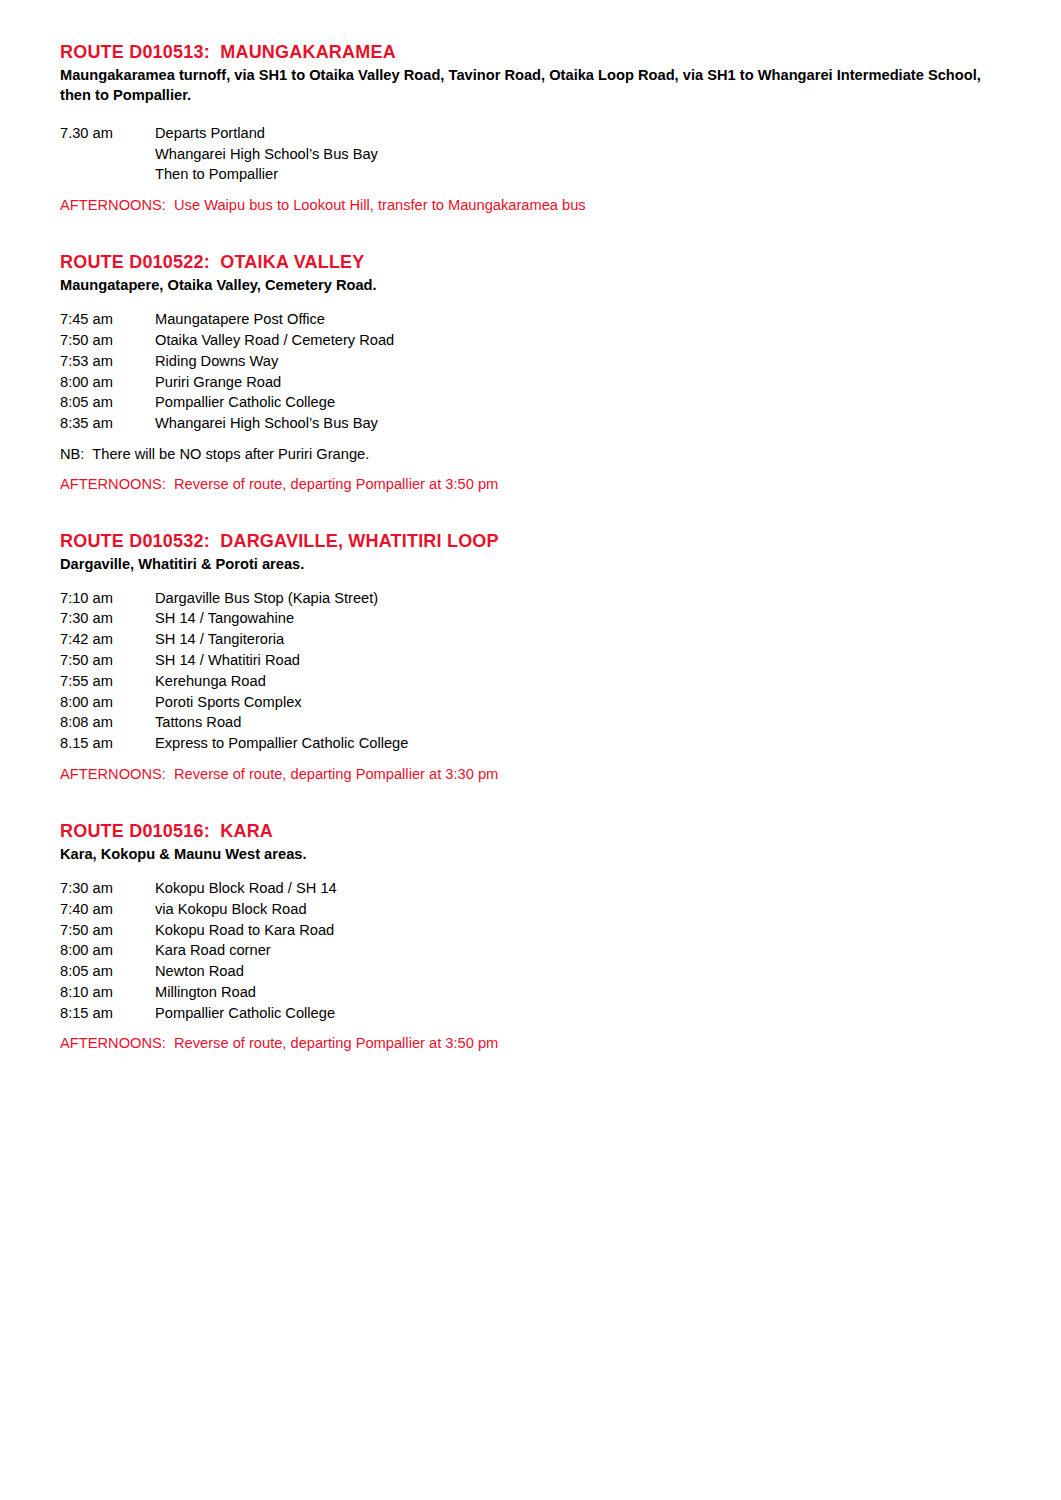ROUTE D010513: MAUNGAKARAMEA
Maungakaramea turnoff, via SH1 to Otaika Valley Road, Tavinor Road, Otaika Loop Road, via SH1 to Whangarei Intermediate School, then to Pompallier.
| 7.30 am | Departs Portland |
| | Whangarei High School’s Bus Bay |
| | Then to Pompallier |
AFTERNOONS: Use Waipu bus to Lookout Hill, transfer to Maungakaramea bus
ROUTE D010522: OTAIKA VALLEY
Maungatapere, Otaika Valley, Cemetery Road.
| 7:45 am | Maungatapere Post Office |
| 7:50 am | Otaika Valley Road / Cemetery Road |
| 7:53 am | Riding Downs Way |
| 8:00 am | Puriri Grange Road |
| 8:05 am | Pompallier Catholic College |
| 8:35 am | Whangarei High School’s Bus Bay |
NB: There will be NO stops after Puriri Grange.
AFTERNOONS: Reverse of route, departing Pompallier at 3:50 pm
ROUTE D010532: DARGAVILLE, WHATITIRI LOOP
Dargaville, Whatitiri & Poroti areas.
| 7:10 am | Dargaville Bus Stop (Kapia Street) |
| 7:30 am | SH 14 / Tangowahine |
| 7:42 am | SH 14 / Tangiteroria |
| 7:50 am | SH 14 / Whatitiri Road |
| 7:55 am | Kerehunga Road |
| 8:00 am | Poroti Sports Complex |
| 8:08 am | Tattons Road |
| 8.15 am | Express to Pompallier Catholic College |
AFTERNOONS: Reverse of route, departing Pompallier at 3:30 pm
ROUTE D010516: KARA
Kara, Kokopu & Maunu West areas.
| 7:30 am | Kokopu Block Road / SH 14 |
| 7:40 am | via Kokopu Block Road |
| 7:50 am | Kokopu Road to Kara Road |
| 8:00 am | Kara Road corner |
| 8:05 am | Newton Road |
| 8:10 am | Millington Road |
| 8:15 am | Pompallier Catholic College |
AFTERNOONS: Reverse of route, departing Pompallier at 3:50 pm